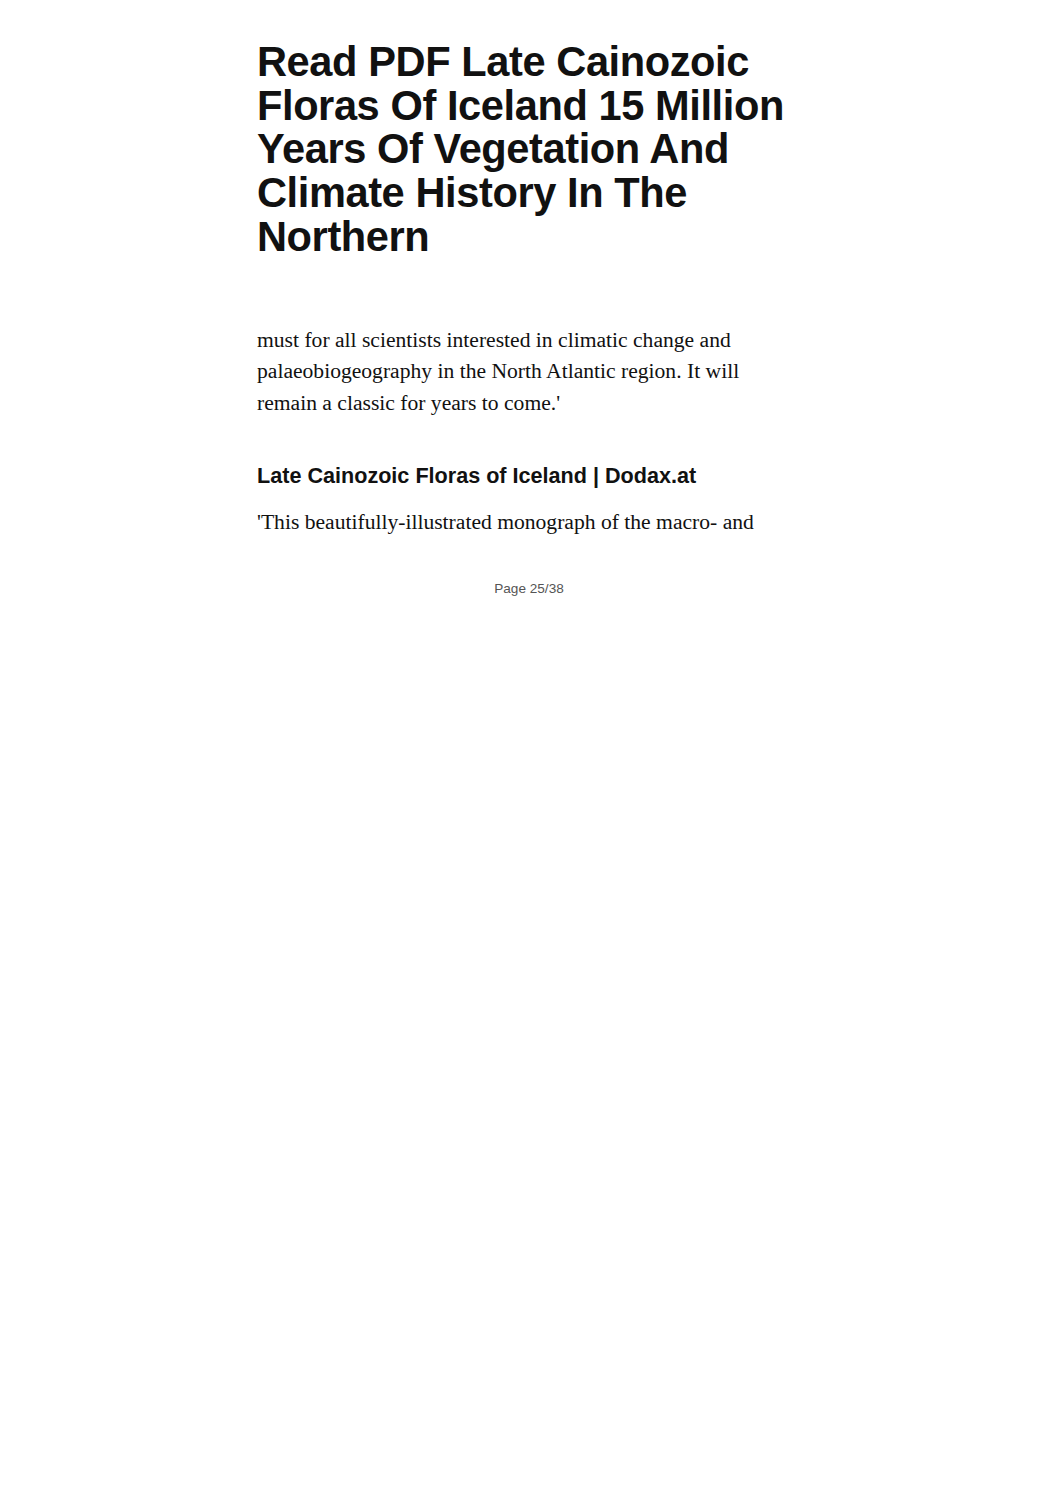Read PDF Late Cainozoic Floras Of Iceland 15 Million Years Of Vegetation And Climate History In The Northern
must for all scientists interested in climatic change and palaeobiogeography in the North Atlantic region. It will remain a classic for years to come.'
Late Cainozoic Floras of Iceland | Dodax.at
'This beautifully-illustrated monograph of the macro- and
Page 25/38